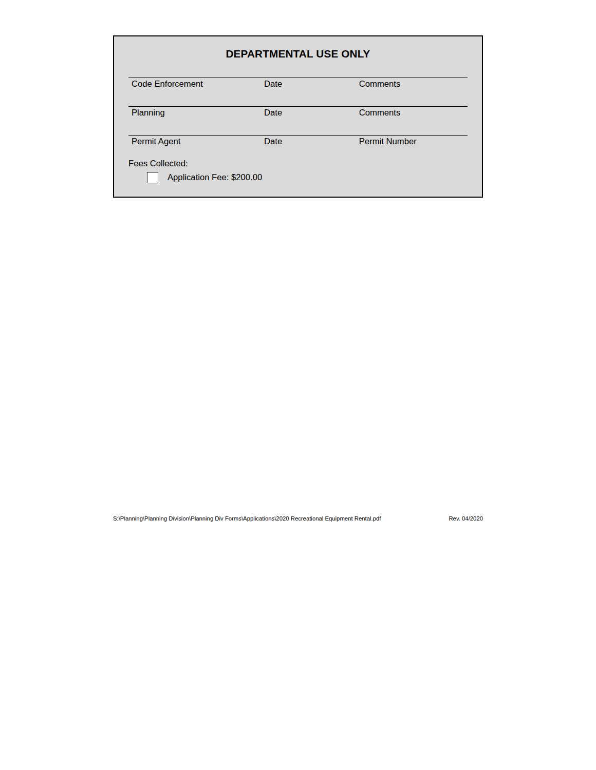DEPARTMENTAL USE ONLY
Code Enforcement
Date
Comments
Planning
Date
Comments
Permit Agent
Date
Permit Number
Fees Collected:
Application Fee: $200.00
S:\Planning\Planning Division\Planning Div Forms\Applications\2020 Recreational Equipment Rental.pdf
Rev. 04/2020